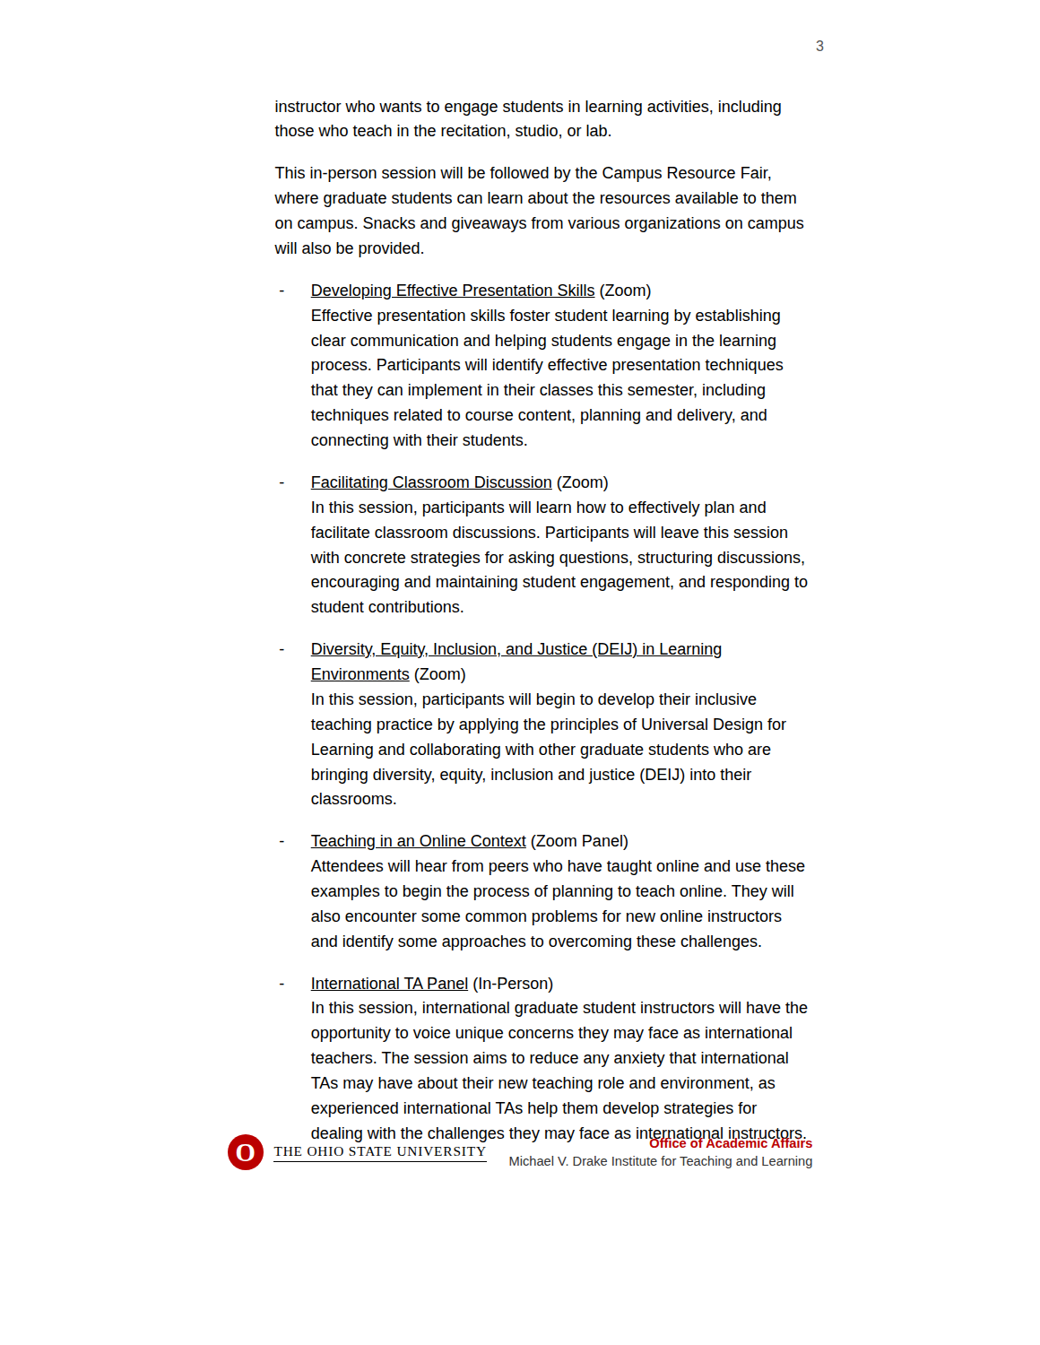3
instructor who wants to engage students in learning activities, including those who teach in the recitation, studio, or lab.
This in-person session will be followed by the Campus Resource Fair, where graduate students can learn about the resources available to them on campus. Snacks and giveaways from various organizations on campus will also be provided.
Developing Effective Presentation Skills (Zoom)
Effective presentation skills foster student learning by establishing clear communication and helping students engage in the learning process. Participants will identify effective presentation techniques that they can implement in their classes this semester, including techniques related to course content, planning and delivery, and connecting with their students.
Facilitating Classroom Discussion (Zoom)
In this session, participants will learn how to effectively plan and facilitate classroom discussions. Participants will leave this session with concrete strategies for asking questions, structuring discussions, encouraging and maintaining student engagement, and responding to student contributions.
Diversity, Equity, Inclusion, and Justice (DEIJ) in Learning Environments (Zoom)
In this session, participants will begin to develop their inclusive teaching practice by applying the principles of Universal Design for Learning and collaborating with other graduate students who are bringing diversity, equity, inclusion and justice (DEIJ) into their classrooms.
Teaching in an Online Context (Zoom Panel)
Attendees will hear from peers who have taught online and use these examples to begin the process of planning to teach online. They will also encounter some common problems for new online instructors and identify some approaches to overcoming these challenges.
International TA Panel (In-Person)
In this session, international graduate student instructors will have the opportunity to voice unique concerns they may face as international teachers. The session aims to reduce any anxiety that international TAs may have about their new teaching role and environment, as experienced international TAs help them develop strategies for dealing with the challenges they may face as international instructors.
THE OHIO STATE UNIVERSITY
Office of Academic Affairs
Michael V. Drake Institute for Teaching and Learning